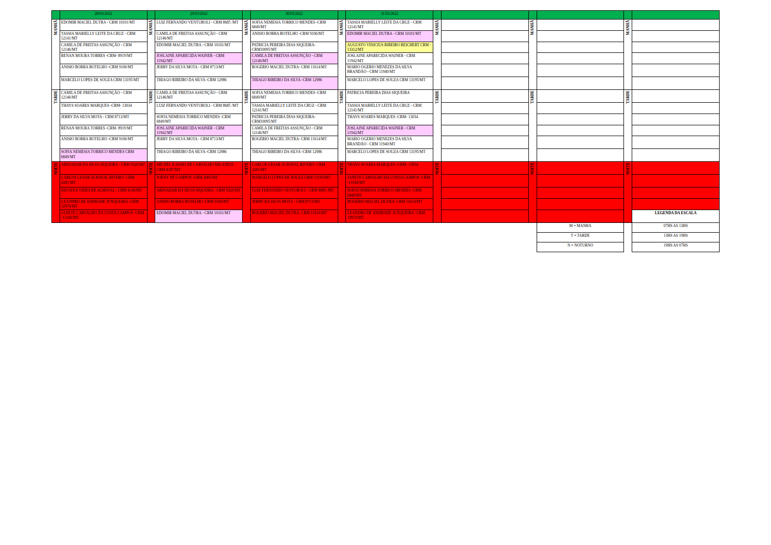| | 28/03/2022 | | 29/03/2022 | | 30/03/2022 | | 31/03/2022 | | | | | | |
| MANHÃ | EDOMIR MACIEL DUTRA - CRM 10101/MT | MANHÃ | LUIZ FERNANDO VENTUROLI - CRM 8685 /MT | MANHÃ | SOFIA NEMESIA TORRICO MENDES -CRM 6849/MT | MANHÃ | TASSIA MARIELLY LEITE DA CRUZ - CRM 12141/MT | MANHÃ | | MANHÃ | | MANHÃ | |
| TASSIA MARIELLY LEITE DA CRUZ - CRM 12141/MT | CAMILA DE FREITAS ASSUNÇÃO - CRM 12146/MT | ANISIO BORBA BOTELHO -CRM 9106/MT | EDOMIR MACIEL DUTRA - CRM 10101/MT | | | |
| CAMILA DE FREITAS ASSUNÇÃO - CRM 12146/MT | EDOMIR MACIEL DUTRA - CRM 10101/MT | PATRICIA PEREIRA DIAS SIQUEIRA- CRM10095/MT | AUGUSTO VINICIUS RIBEIRO REICHERT CRM - 13312/MT | | | |
| RENAN MOURA TORRES -CRM- 8919/MT | JOSLAINE APARECIDA WAINER - CRM 11942/MT | CAMILA DE FREITAS ASSUNÇÃO - CRM 12146/MT | JOSLAINE APARECIDA WAINER - CRM 11942/MT | | | |
| ANISIO BORBA BOTELHO -CRM 9106/MT | JERRY DA SILVA MOTA - CRM 8713/MT | ROGERIO MACIEL DUTRA- CRM 11614/MT | MARIO OGERIO MENEZES DA SILVA BRANDÃO - CRM 11940/MT | | | |
| MARCELO LOPES DE SOUZA CRM 13195/MT | THIAGO RIBEIRO DA SILVA -CRM 12986 | THIAGO RIBEIRO DA SILVA -CRM 12986 | MARCELO LOPES DE SOUZA CRM 13195/MT | | | |
| TARDE | CAMILA DE FREITAS ASSUNÇÃO - CRM 12146/MT | TARDE | CAMILA DE FREITAS ASSUNÇÃO - CRM 12146/MT | TARDE | SOFIA NEMESIA TORRICO MENDES -CRM 6849/MT | TARDE | PATRICIA PEREIRA DIAS SIQUEIRA | TARDE | | TARDE | | TARDE | |
| THAYS SOARES MARQUES -CRM- 13034 | LUIZ FERNANDO VENTUROLI - CRM 8685 /MT | TASSIA MARIELLY LEITE DA CRUZ - CRM 12141/MT | TASSIA MARIELLY LEITE DA CRUZ - CRM 12141/MT | | | |
| JERRY DA SILVA MOTA - CRM 8713/MT | SOFIA NEMESIA TORRICO MENDES -CRM 6849/MT | PATRICIA PEREIRA DIAS SIQUEIRA- CRM10095/MT | THAYS SOARES MARQUES -CRM- 13034 | | | |
| RENAN MOURA TORRES -CRM- 8919/MT | JOSLAINE APARECIDA WAINER - CRM 11942/MT | CAMILA DE FREITAS ASSUNÇÃO - CRM 12146/MT | JOSLAINE APARECIDA WAINER - CRM 11942/MT | | | |
| ANISIO BORBA BOTELHO -CRM 9106/MT | JERRY DA SILVA MOTA - CRM 8713/MT | ROGERIO MACIEL DUTRA- CRM 11614/MT | MARIO OGERIO MENEZES DA SILVA BRANDÃO - CRM 11940/MT | | | |
| SOFIA NEMESIA TORRICO MENDES CRM 6849/MT | THIAGO RIBEIRO DA SILVA -CRM 12986 | THIAGO RIBEIRO DA SILVA -CRM 12986 | MARCELO LOPES DE SOUZA CRM 13195/MT | | | |
| NOITE | ABINADAB DA SILVA SIQUEIRA - CRM 9320/MT | NOITE | MICHEL KASSIO DE CARVALHO MILANEZI -CRM 8187/MT | NOITE | CARLOS CESAR ACHAVAL RIVERO- CRM 4281/MT | NOITE | THAYS SOARES MARQUES -CRM- 13034 | NOITE | | NOITE | | NOITE | |
| CARLOS CESAR ACHAVAL RIVERO- CRM 4281/MT | JOENY DE CAMPOS -CRM 2083/MT | MARCELO LOPES DE SOUZA CRM 13195/MT | JANETE CARVALHO DA COSTA CAMPOS -CRM -13166/MT | | | |
| DILVANA VIERA DE ACHAVAL - CRM 4136/MT | ABINADAB DA SILVA SIQUEIRA - CRM 9320/MT | LUIZ FERNANDO VENTUROLI - CRM 8685 /MT | SOFIA NEMESIA TORRICO MENDES -CRM 6849/MT | | | |
| LEANDRO DE ANDRADE JUNQUEIRA- CRM 10970/MT | ANISIO BORBA BOTELHO -CRM 9106/MT | JERRY DA SILVA MOTA - CRM 8713/MT | ROGERIO MACIEL DUTRA- CRM 11614/MT | | | |
| JANETE CARVALHO DA COSTA CAMPOS -CRM -13166/MT | EDOMIR MACIEL DUTRA - CRM 10101/MT | ROGERIO MACIEL DUTRA- CRM 11614/MT | LEANDRO DE ANDRADE JUNQUEIRA- CRM 10970/MT | | | LEGENDA DA ESCALA |
| | M = MANHA | | 07HS AS 13HS |
| | T = TARDE | | 13HS AS 19HS |
| | N = NOTURNO | | 19HS AS 07HS |